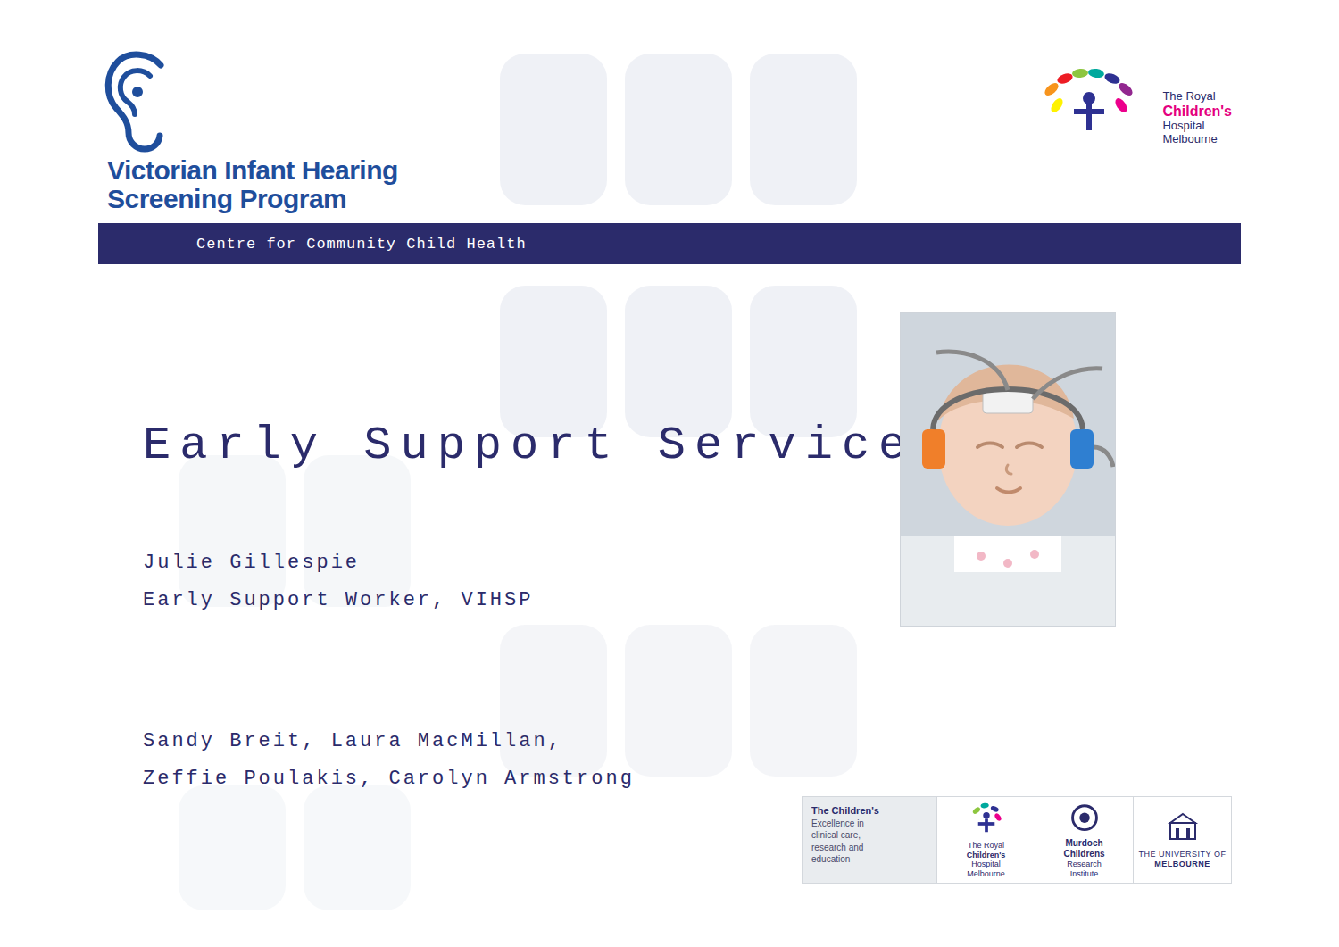Victorian Infant Hearing
Screening Program
The Royal
Children's
Hospital
Melbourne
Centre for Community Child Health
Early Support Service
Julie Gillespie
Early Support Worker, VIHSP
Sandy Breit, Laura MacMillan,
Zeffie Poulakis, Carolyn Armstrong
The Children's Excellence in
clinical care,
research and
education
The Royal
Children's
Hospital
Melbourne
Murdoch
Childrens
Research
Institute
THE UNIVERSITY OF
MELBOURNE